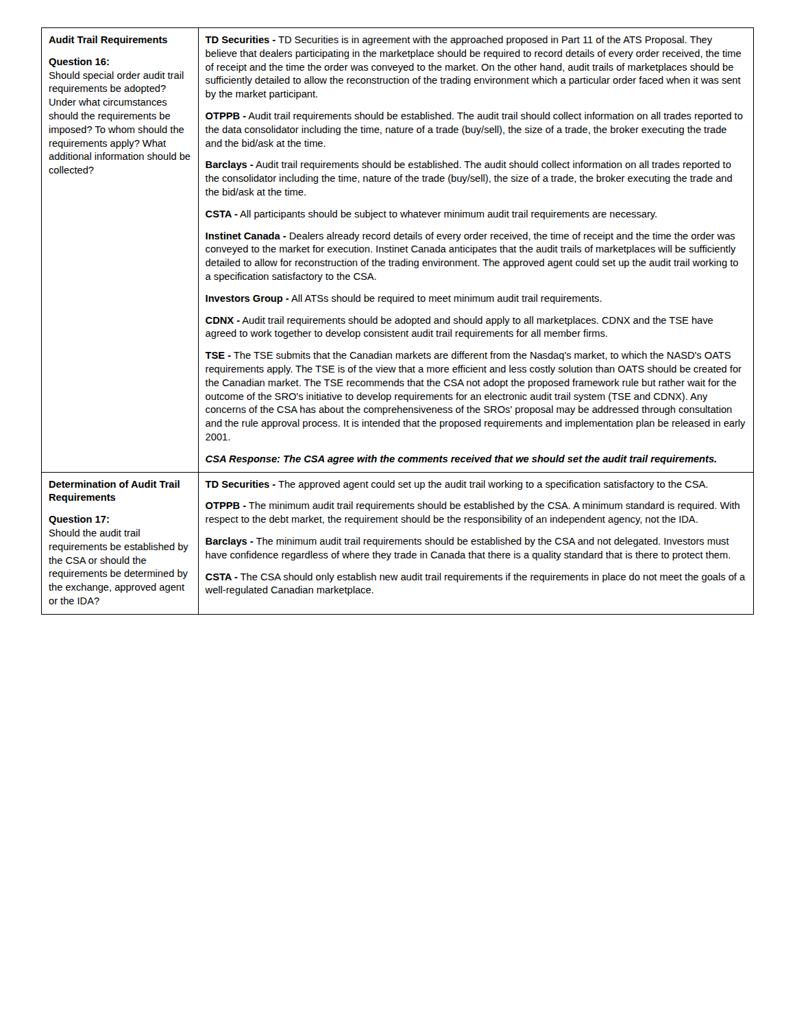| Audit Trail Requirements Question 16: Should special order audit trail requirements be adopted? Under what circumstances should the requirements be imposed? To whom should the requirements apply? What additional information should be collected? | TD Securities - TD Securities is in agreement with the approached proposed in Part 11 of the ATS Proposal. They believe that dealers participating in the marketplace should be required to record details of every order received, the time of receipt and the time the order was conveyed to the market. On the other hand, audit trails of marketplaces should be sufficiently detailed to allow the reconstruction of the trading environment which a particular order faced when it was sent by the market participant. OTPPB - Audit trail requirements should be established. The audit trail should collect information on all trades reported to the data consolidator including the time, nature of a trade (buy/sell), the size of a trade, the broker executing the trade and the bid/ask at the time. Barclays - Audit trail requirements should be established. The audit should collect information on all trades reported to the consolidator including the time, nature of the trade (buy/sell), the size of a trade, the broker executing the trade and the bid/ask at the time. CSTA - All participants should be subject to whatever minimum audit trail requirements are necessary. Instinet Canada - Dealers already record details of every order received, the time of receipt and the time the order was conveyed to the market for execution. Instinet Canada anticipates that the audit trails of marketplaces will be sufficiently detailed to allow for reconstruction of the trading environment. The approved agent could set up the audit trail working to a specification satisfactory to the CSA. Investors Group - All ATSs should be required to meet minimum audit trail requirements. CDNX - Audit trail requirements should be adopted and should apply to all marketplaces. CDNX and the TSE have agreed to work together to develop consistent audit trail requirements for all member firms. TSE - The TSE submits that the Canadian markets are different from the Nasdaq's market, to which the NASD's OATS requirements apply. The TSE is of the view that a more efficient and less costly solution than OATS should be created for the Canadian market. The TSE recommends that the CSA not adopt the proposed framework rule but rather wait for the outcome of the SRO's initiative to develop requirements for an electronic audit trail system (TSE and CDNX). Any concerns of the CSA has about the comprehensiveness of the SROs' proposal may be addressed through consultation and the rule approval process. It is intended that the proposed requirements and implementation plan be released in early 2001. CSA Response: The CSA agree with the comments received that we should set the audit trail requirements. |
| Determination of Audit Trail Requirements Question 17: Should the audit trail requirements be established by the CSA or should the requirements be determined by the exchange, approved agent or the IDA? | TD Securities - The approved agent could set up the audit trail working to a specification satisfactory to the CSA. OTPPB - The minimum audit trail requirements should be established by the CSA. A minimum standard is required. With respect to the debt market, the requirement should be the responsibility of an independent agency, not the IDA. Barclays - The minimum audit trail requirements should be established by the CSA and not delegated. Investors must have confidence regardless of where they trade in Canada that there is a quality standard that is there to protect them. CSTA - The CSA should only establish new audit trail requirements if the requirements in place do not meet the goals of a well-regulated Canadian marketplace. |